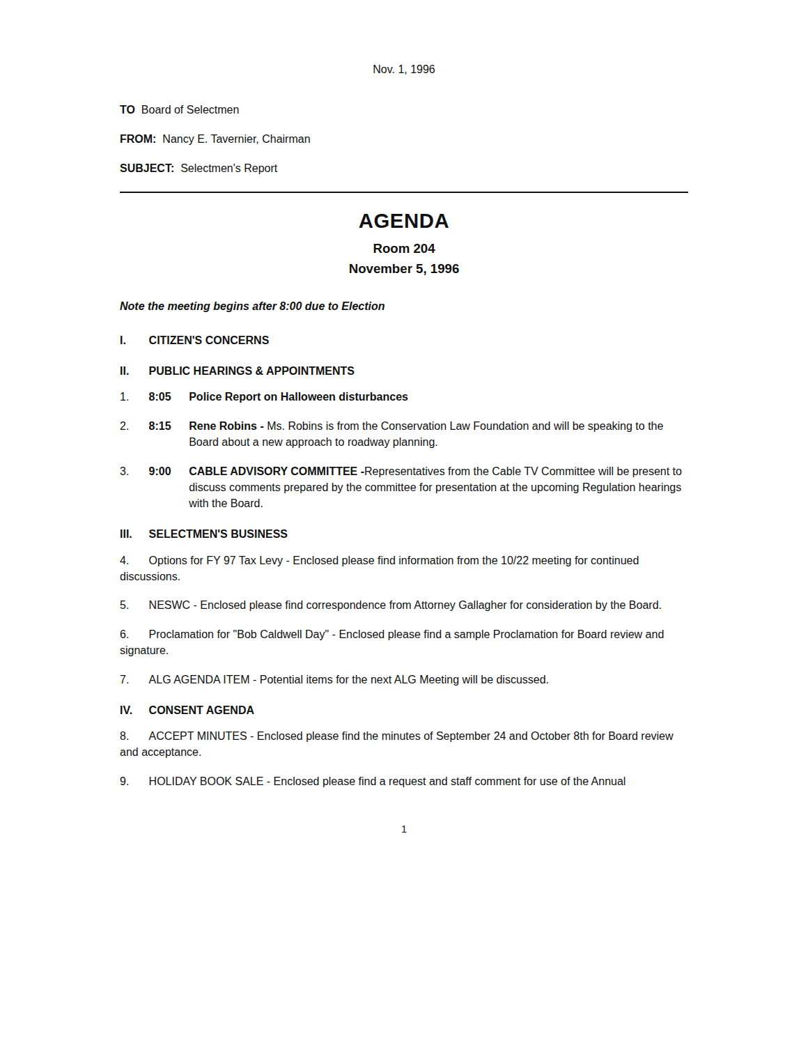Nov. 1, 1996
TO Board of Selectmen
FROM: Nancy E. Tavernier, Chairman
SUBJECT: Selectmen's Report
AGENDA
Room 204
November 5, 1996
Note the meeting begins after 8:00 due to Election
I. CITIZEN'S CONCERNS
II. PUBLIC HEARINGS & APPOINTMENTS
1.
8:05
Police Report on Halloween disturbances
2.
8:15
Rene Robins - Ms. Robins is from the Conservation Law Foundation and will be speaking to the Board about a new approach to roadway planning.
3.
9:00
CABLE ADVISORY COMMITTEE -Representatives from the Cable TV Committee will be present to discuss comments prepared by the committee for presentation at the upcoming Regulation hearings with the Board.
III. SELECTMEN'S BUSINESS
4. Options for FY 97 Tax Levy - Enclosed please find information from the 10/22 meeting for continued discussions.
5. NESWC - Enclosed please find correspondence from Attorney Gallagher for consideration by the Board.
6. Proclamation for "Bob Caldwell Day" - Enclosed please find a sample Proclamation for Board review and signature.
7. ALG AGENDA ITEM - Potential items for the next ALG Meeting will be discussed.
IV. CONSENT AGENDA
8. ACCEPT MINUTES - Enclosed please find the minutes of September 24 and October 8th for Board review and acceptance.
9. HOLIDAY BOOK SALE - Enclosed please find a request and staff comment for use of the Annual
1